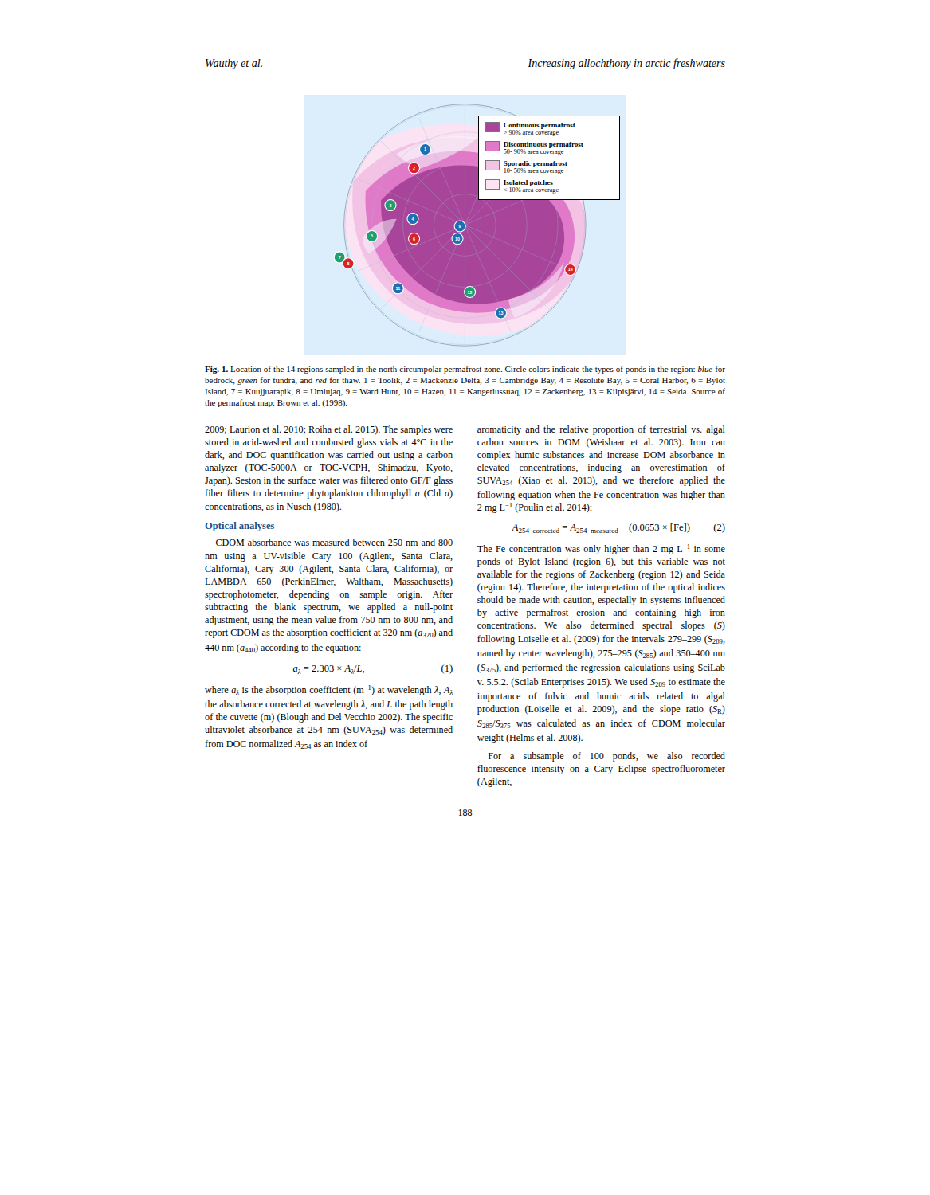Wauthy et al. Increasing allochthony in arctic freshwaters
1 2 3 4 5 6 7 8 9 10 11 12 13 14
Continuous permafrost> 90% area coverage
Discontinuous permafrost 50- 90% area coverage
Sporadic permafrost 10- 50% area coverage
Isolated patches< 10% area coverage
Fig. 1. Location of the 14 regions sampled in the north circumpolar permafrost zone. Circle colors indicate the types of ponds in the region: blue for bedrock, green for tundra, and red for thaw. 1 = Toolik, 2 = Mackenzie Delta, 3 = Cambridge Bay, 4 = Resolute Bay, 5 = Coral Harbor, 6 = Bylot Island, 7 = Kuujjuarapik, 8 = Umiujaq, 9 = Ward Hunt, 10 = Hazen, 11 = Kangerlussuaq, 12 = Zackenberg, 13 = Kilpisjärvi, 14 = Seida. Source of the permafrost map: Brown et al. (1998).
2009; Laurion et al. 2010; Roiha et al. 2015). The samples were stored in acid-washed and combusted glass vials at 4°C in the dark, and DOC quantification was carried out using a carbon analyzer (TOC-5000A or TOC-VCPH, Shimadzu, Kyoto, Japan). Seston in the surface water was filtered onto GF/F glass fiber filters to determine phytoplankton chlorophyll a (Chl a) concentrations, as in Nusch (1980).
Optical analyses
CDOM absorbance was measured between 250 nm and 800 nm using a UV-visible Cary 100 (Agilent, Santa Clara, California), Cary 300 (Agilent, Santa Clara, California), or LAMBDA 650 (PerkinElmer, Waltham, Massachusetts) spectrophotometer, depending on sample origin. After subtracting the blank spectrum, we applied a null-point adjustment, using the mean value from 750 nm to 800 nm, and report CDOM as the absorption coefficient at 320 nm (a 320) and 440 nm (a 440) according to the equation:
aλ = 2.303 × Aλ/L, (1)
where aλ is the absorption coefficient (m−1) at wavelength λ, Aλ the absorbance corrected at wavelength λ, and L the path length of the cuvette (m) (Blough and Del Vecchio 2002). The specific ultraviolet absorbance at 254 nm (SUVA254) was determined from DOC normalized A 254 as an index of
aromaticity and the relative proportion of terrestrial vs. algal carbon sources in DOM (Weishaar et al. 2003). Iron can complex humic substances and increase DOM absorbance in elevated concentrations, inducing an overestimation of SUVA254 (Xiao et al. 2013), and we therefore applied the following equation when the Fe concentration was higher than 2 mg L−1 (Poulin et al. 2014):
A 254 corrected = A 254 measured − (0.0653 × [Fe]) (2)
The Fe concentration was only higher than 2 mg L−1 in some ponds of Bylot Island (region 6), but this variable was not available for the regions of Zackenberg (region 12) and Seida (region 14). Therefore, the interpretation of the optical indices should be made with caution, especially in systems influenced by active permafrost erosion and containing high iron concentrations. We also determined spectral slopes (S) following Loiselle et al. (2009) for the intervals 279–299 (S 289, named by center wavelength), 275–295 (S 285) and 350–400 nm (S 375), and performed the regression calculations using SciLab v. 5.5.2. (Scilab Enterprises 2015). We used S 289 to estimate the importance of fulvic and humic acids related to algal production (Loiselle et al. 2009), and the slope ratio (SR) S 285/S 375 was calculated as an index of CDOM molecular weight (Helms et al. 2008).
For a subsample of 100 ponds, we also recorded fluorescence intensity on a Cary Eclipse spectrofluorometer (Agilent,
188